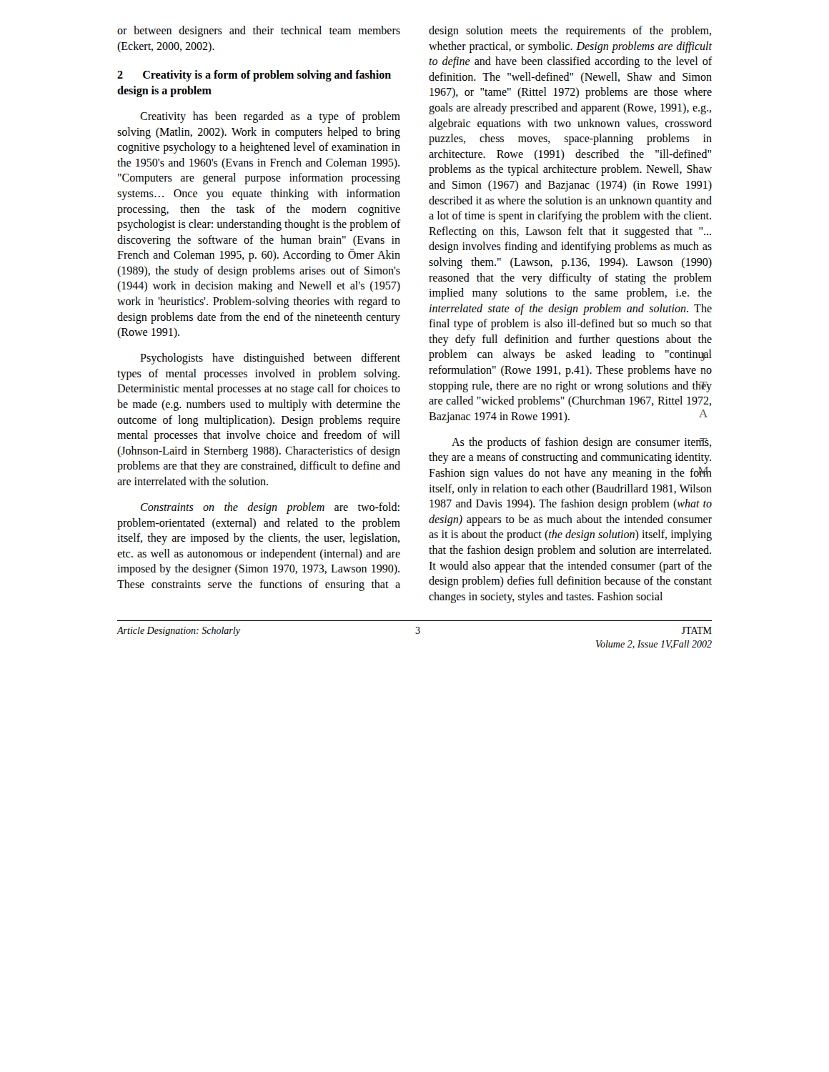J T A T M
or between designers and their technical team members (Eckert, 2000, 2002).
2 Creativity is a form of problem solving and fashion design is a problem
Creativity has been regarded as a type of problem solving (Matlin, 2002). Work in computers helped to bring cognitive psychology to a heightened level of examination in the 1950's and 1960's (Evans in French and Coleman 1995). "Computers are general purpose information processing systems… Once you equate thinking with information processing, then the task of the modern cognitive psychologist is clear: understanding thought is the problem of discovering the software of the human brain" (Evans in French and Coleman 1995, p. 60). According to Ömer Akin (1989), the study of design problems arises out of Simon's (1944) work in decision making and Newell et al's (1957) work in 'heuristics'. Problem-solving theories with regard to design problems date from the end of the nineteenth century (Rowe 1991).
Psychologists have distinguished between different types of mental processes involved in problem solving. Deterministic mental processes at no stage call for choices to be made (e.g. numbers used to multiply with determine the outcome of long multiplication). Design problems require mental processes that involve choice and freedom of will (Johnson-Laird in Sternberg 1988). Characteristics of design problems are that they are constrained, difficult to define and are interrelated with the solution.
Constraints on the design problem are two-fold: problem-orientated (external) and related to the problem itself, they are imposed by the clients, the user, legislation, etc. as well as autonomous or independent (internal) and are imposed by the designer (Simon 1970, 1973, Lawson 1990). These constraints serve the functions of ensuring that a design solution meets the requirements of the problem, whether practical, or symbolic. Design problems are difficult to define and have been classified according to the level of definition. The "well-defined" (Newell, Shaw and Simon 1967), or "tame" (Rittel 1972) problems are those where goals are already prescribed and apparent (Rowe, 1991), e.g., algebraic equations with two unknown values, crossword puzzles, chess moves, space-planning problems in architecture. Rowe (1991) described the "ill-defined" problems as the typical architecture problem. Newell, Shaw and Simon (1967) and Bazjanac (1974) (in Rowe 1991) described it as where the solution is an unknown quantity and a lot of time is spent in clarifying the problem with the client. Reflecting on this, Lawson felt that it suggested that "... design involves finding and identifying problems as much as solving them." (Lawson, p.136, 1994). Lawson (1990) reasoned that the very difficulty of stating the problem implied many solutions to the same problem, i.e. the interrelated state of the design problem and solution. The final type of problem is also ill-defined but so much so that they defy full definition and further questions about the problem can always be asked leading to "continual reformulation" (Rowe 1991, p.41). These problems have no stopping rule, there are no right or wrong solutions and they are called "wicked problems" (Churchman 1967, Rittel 1972, Bazjanac 1974 in Rowe 1991).
As the products of fashion design are consumer items, they are a means of constructing and communicating identity. Fashion sign values do not have any meaning in the form itself, only in relation to each other (Baudrillard 1981, Wilson 1987 and Davis 1994). The fashion design problem (what to design) appears to be as much about the intended consumer as it is about the product (the design solution) itself, implying that the fashion design problem and solution are interrelated. It would also appear that the intended consumer (part of the design problem) defies full definition because of the constant changes in society, styles and tastes. Fashion social
Article Designation: Scholarly
3
JTATM
Volume 2, Issue 1V,Fall 2002